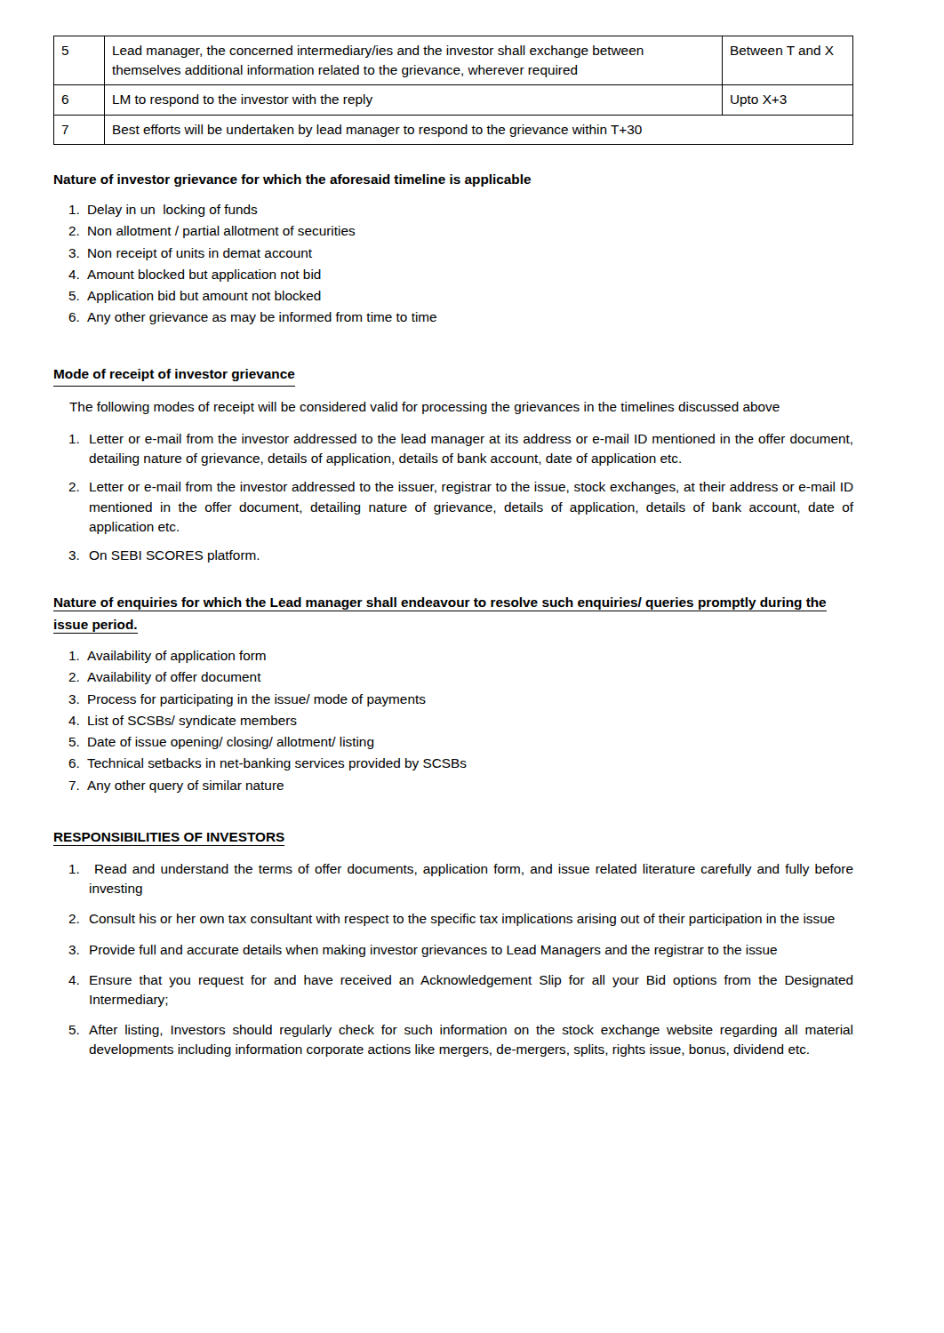| 5 | Lead manager, the concerned intermediary/ies and the investor shall exchange between themselves additional information related to the grievance, wherever required | Between T and X |
| 6 | LM to respond to the investor with the reply | Upto X+3 |
| 7 | Best efforts will be undertaken by lead manager to respond to the grievance within T+30 |
Nature of investor grievance for which the aforesaid timeline is applicable
Delay in un locking of funds
Non allotment / partial allotment of securities
Non receipt of units in demat account
Amount blocked but application not bid
Application bid but amount not blocked
Any other grievance as may be informed from time to time
Mode of receipt of investor grievance
The following modes of receipt will be considered valid for processing the grievances in the timelines discussed above
Letter or e-mail from the investor addressed to the lead manager at its address or e-mail ID mentioned in the offer document, detailing nature of grievance, details of application, details of bank account, date of application etc.
Letter or e-mail from the investor addressed to the issuer, registrar to the issue, stock exchanges, at their address or e-mail ID mentioned in the offer document, detailing nature of grievance, details of application, details of bank account, date of application etc.
On SEBI SCORES platform.
Nature of enquiries for which the Lead manager shall endeavour to resolve such enquiries/ queries promptly during the issue period.
Availability of application form
Availability of offer document
Process for participating in the issue/ mode of payments
List of SCSBs/ syndicate members
Date of issue opening/ closing/ allotment/ listing
Technical setbacks in net-banking services provided by SCSBs
Any other query of similar nature
RESPONSIBILITIES OF INVESTORS
Read and understand the terms of offer documents, application form, and issue related literature carefully and fully before investing
Consult his or her own tax consultant with respect to the specific tax implications arising out of their participation in the issue
Provide full and accurate details when making investor grievances to Lead Managers and the registrar to the issue
Ensure that you request for and have received an Acknowledgement Slip for all your Bid options from the Designated Intermediary;
After listing, Investors should regularly check for such information on the stock exchange website regarding all material developments including information corporate actions like mergers, de-mergers, splits, rights issue, bonus, dividend etc.